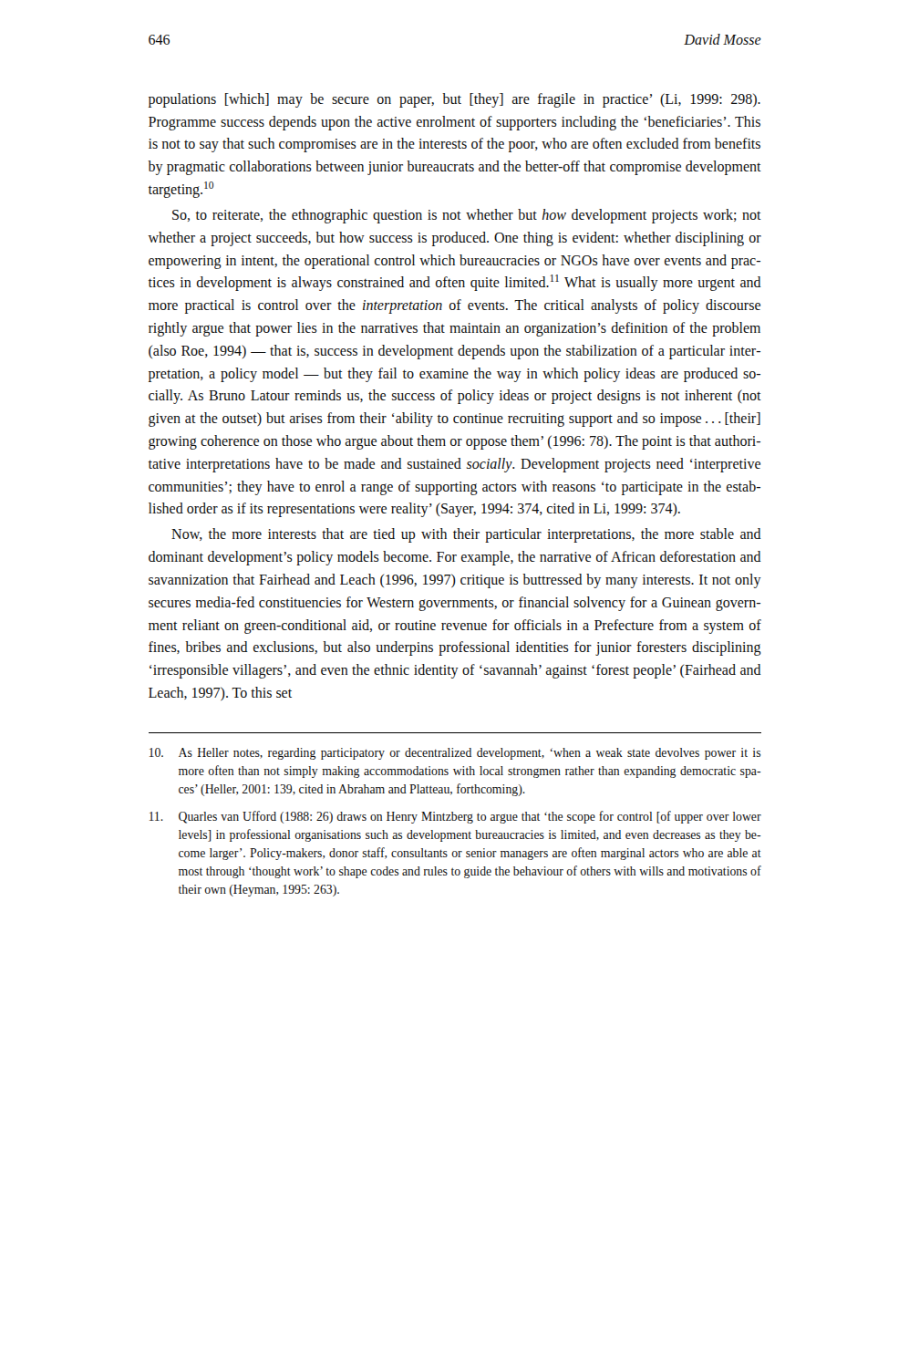646 David Mosse
populations [which] may be secure on paper, but [they] are fragile in practice’ (Li, 1999: 298). Programme success depends upon the active enrolment of supporters including the ‘beneficiaries’. This is not to say that such compromises are in the interests of the poor, who are often excluded from benefits by pragmatic collaborations between junior bureaucrats and the better-off that compromise development targeting.10
So, to reiterate, the ethnographic question is not whether but how development projects work; not whether a project succeeds, but how success is produced. One thing is evident: whether disciplining or empowering in intent, the operational control which bureaucracies or NGOs have over events and practices in development is always constrained and often quite limited.11 What is usually more urgent and more practical is control over the interpretation of events. The critical analysts of policy discourse rightly argue that power lies in the narratives that maintain an organization’s definition of the problem (also Roe, 1994) — that is, success in development depends upon the stabilization of a particular interpretation, a policy model — but they fail to examine the way in which policy ideas are produced socially. As Bruno Latour reminds us, the success of policy ideas or project designs is not inherent (not given at the outset) but arises from their ‘ability to continue recruiting support and so impose . . . [their] growing coherence on those who argue about them or oppose them’ (1996: 78). The point is that authoritative interpretations have to be made and sustained socially. Development projects need ‘interpretive communities’; they have to enrol a range of supporting actors with reasons ‘to participate in the established order as if its representations were reality’ (Sayer, 1994: 374, cited in Li, 1999: 374).
Now, the more interests that are tied up with their particular interpretations, the more stable and dominant development’s policy models become. For example, the narrative of African deforestation and savannization that Fairhead and Leach (1996, 1997) critique is buttressed by many interests. It not only secures media-fed constituencies for Western governments, or financial solvency for a Guinean government reliant on green-conditional aid, or routine revenue for officials in a Prefecture from a system of fines, bribes and exclusions, but also underpins professional identities for junior foresters disciplining ‘irresponsible villagers’, and even the ethnic identity of ‘savannah’ against ‘forest people’ (Fairhead and Leach, 1997). To this set
10. As Heller notes, regarding participatory or decentralized development, ‘when a weak state devolves power it is more often than not simply making accommodations with local strongmen rather than expanding democratic spaces’ (Heller, 2001: 139, cited in Abraham and Platteau, forthcoming).
11. Quarles van Ufford (1988: 26) draws on Henry Mintzberg to argue that ‘the scope for control [of upper over lower levels] in professional organisations such as development bureaucracies is limited, and even decreases as they become larger’. Policy-makers, donor staff, consultants or senior managers are often marginal actors who are able at most through ‘thought work’ to shape codes and rules to guide the behaviour of others with wills and motivations of their own (Heyman, 1995: 263).